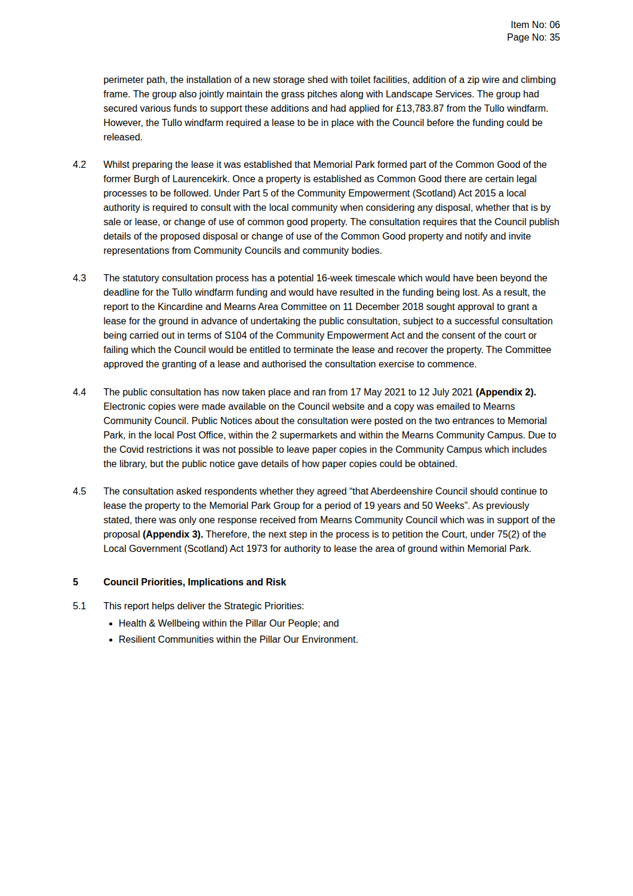Item No: 06
Page No: 35
perimeter path, the installation of a new storage shed with toilet facilities, addition of a zip wire and climbing frame. The group also jointly maintain the grass pitches along with Landscape Services. The group had secured various funds to support these additions and had applied for £13,783.87 from the Tullo windfarm. However, the Tullo windfarm required a lease to be in place with the Council before the funding could be released.
4.2
Whilst preparing the lease it was established that Memorial Park formed part of the Common Good of the former Burgh of Laurencekirk. Once a property is established as Common Good there are certain legal processes to be followed. Under Part 5 of the Community Empowerment (Scotland) Act 2015 a local authority is required to consult with the local community when considering any disposal, whether that is by sale or lease, or change of use of common good property. The consultation requires that the Council publish details of the proposed disposal or change of use of the Common Good property and notify and invite representations from Community Councils and community bodies.
4.3
The statutory consultation process has a potential 16-week timescale which would have been beyond the deadline for the Tullo windfarm funding and would have resulted in the funding being lost. As a result, the report to the Kincardine and Mearns Area Committee on 11 December 2018 sought approval to grant a lease for the ground in advance of undertaking the public consultation, subject to a successful consultation being carried out in terms of S104 of the Community Empowerment Act and the consent of the court or failing which the Council would be entitled to terminate the lease and recover the property. The Committee approved the granting of a lease and authorised the consultation exercise to commence.
4.4
The public consultation has now taken place and ran from 17 May 2021 to 12 July 2021 (Appendix 2). Electronic copies were made available on the Council website and a copy was emailed to Mearns Community Council. Public Notices about the consultation were posted on the two entrances to Memorial Park, in the local Post Office, within the 2 supermarkets and within the Mearns Community Campus. Due to the Covid restrictions it was not possible to leave paper copies in the Community Campus which includes the library, but the public notice gave details of how paper copies could be obtained.
4.5
The consultation asked respondents whether they agreed “that Aberdeenshire Council should continue to lease the property to the Memorial Park Group for a period of 19 years and 50 Weeks”. As previously stated, there was only one response received from Mearns Community Council which was in support of the proposal (Appendix 3). Therefore, the next step in the process is to petition the Court, under 75(2) of the Local Government (Scotland) Act 1973 for authority to lease the area of ground within Memorial Park.
5 Council Priorities, Implications and Risk
5.1
This report helps deliver the Strategic Priorities:
Health & Wellbeing within the Pillar Our People; and
Resilient Communities within the Pillar Our Environment.